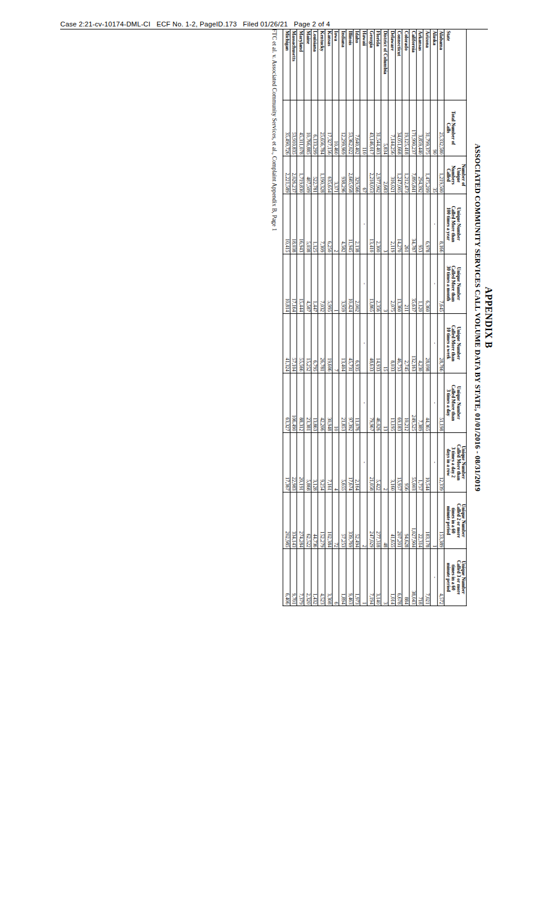Case 2:21-cv-10174-DML-CI ECF No. 1-2, PageID.173 Filed 01/26/21 Page 2 of 4
APPENDIX B
ASSOCIATED COMMUNITY SERVICES CALL VOLUME DATA BY STATE, 01/01/2016 - 08/31/2019
| State | Total Number of Calls | Number of Unique Numbers Called | Unique Number Called More than 100 times a year | Unique Number Called More than 30 times a month | Unique Number Called More than 10 times a week | Unique Number Called More than 3 times a day | Unique Number Called More than 3 times a day 2 days in a row | Unique Number Called 2 or more times in a 60 minute period | Unique Number Called 3 or more times in a 60 minute period |
| --- | --- | --- | --- | --- | --- | --- | --- | --- | --- |
| Alabama | 25,332,580 | 1,219,500 | 8,166 | 7,645 | 28,766 | 51,198 | 12,339 | 153,389 | 4,572 |
| Alaska | 90 | 35 | - | - | - | - | - | 1 | - |
| Arizona | 31,799,375 | 1,475,209 | 6,978 | 6,360 | 28,098 | 44,365 | 10,544 | 183,178 | 7,021 |
| Arkansas | 3,859,440 | 294,392 | 953 | 1,120 | 4,230 | 7,389 | 1,757 | 22,314 | 718 |
| California | 171,990,237 | 7,895,841 | 34,787 | 35,637 | 132,163 | 249,525 | 55,003 | 1,027,904 | 38,043 |
| Colorado | 19,125,418 | 1,212,473 | 261 | 211 | 2,745 | 10,212 | 956 | 94,628 | 884 |
| Connecticut | 34,051,668 | 1,247,005 | 14,270 | 13,360 | 46,753 | 69,183 | 15,957 | 207,201 | 6,678 |
| Delaware | 7,144,256 | 316,021 | 2,119 | 2,075 | 8,033 | 13,195 | 3,160 | 41,655 | 1,014 |
| District of Columbia | 5,834 | 2,683 | 3 | 3 | 15 | 13 | 2 | 48 | 3 |
| Florida | 31,544,403 | 2,977,902 | 2,300 | 2,356 | 14,933 | 46,026 | 5,422 | 277,318 | 3,140 |
| Georgia | 43,146,017 | 2,218,053 | 13,410 | 13,865 | 48,633 | 79,967 | 21,058 | 247,029 | 7,194 |
| Hawaii | 110 | 67 | - | - | - | - | - | 2 | 1 |
| Idaho | 7,640,402 | 329,566 | 2,138 | 2,002 | 6,935 | 11,076 | 2,164 | 52,494 | 1,973 |
| Illinois | 53,362,022 | 2,685,958 | 11,945 | 10,424 | 45,731 | 97,392 | 17,674 | 339,769 | 9,463 |
| Indiana | 12,299,969 | 938,296 | 4,582 | 3,959 | 13,404 | 21,853 | 5,655 | 57,253 | 1,894 |
| Iowa | 10,460 | 3,371 | 2 | 1 | 7 | 10 | 4 | 72 | 6 |
| Kansas | 17,327,156 | 635,654 | 6,250 | 5,995 | 19,606 | 30,948 | 7,161 | 102,384 | 3,308 |
| Kentucky | 25,656,784 | 1,190,328 | 7,309 | 7,032 | 26,781 | 42,206 | 9,254 | 152,279 | 4,523 |
| Louisiana | 6,133,299 | 522,781 | 1,125 | 1,447 | 6,795 | 13,863 | 3,128 | 44,736 | 1,432 |
| Maine | 10,766,885 | 487,509 | 5,038 | 4,587 | 15,252 | 23,381 | 5,868 | 62,522 | 2,320 |
| Maryland | 45,311,078 | 1,719,830 | 16,943 | 15,444 | 55,566 | 88,312 | 20,191 | 274,284 | 7,379 |
| Massachusetts | 53,910,835 | 2,026,237 | 18,038 | 17,164 | 57,104 | 106,490 | 22,983 | 334,143 | 9,701 |
| Michigan | 35,490,726 | 2,221,589 | 10,415 | 10,814 | 41,324 | 63,327 | 17,367 | 202,985 | 6,406 |
FTC et al. v. Associated Community Services, et al., Complaint Appendix B, Page 1